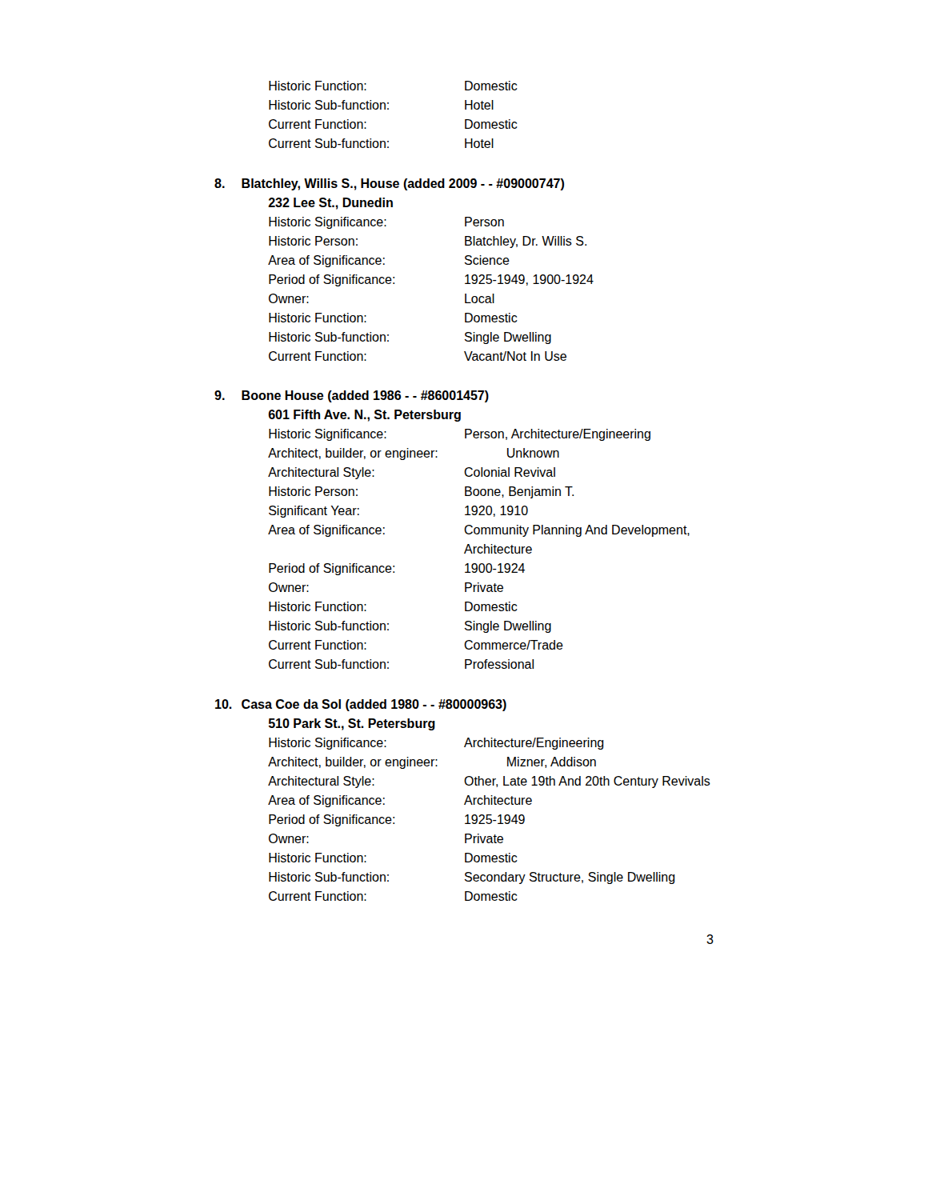| Historic Function: | Domestic |
| Historic Sub-function: | Hotel |
| Current Function: | Domestic |
| Current Sub-function: | Hotel |
8.
Blatchley, Willis S., House (added 2009 - - #09000747)
232 Lee St., Dunedin
| Historic Significance: | Person |
| Historic Person: | Blatchley, Dr. Willis S. |
| Area of Significance: | Science |
| Period of Significance: | 1925-1949, 1900-1924 |
| Owner: | Local |
| Historic Function: | Domestic |
| Historic Sub-function: | Single Dwelling |
| Current Function: | Vacant/Not In Use |
9.
Boone House (added 1986 - - #86001457)
601 Fifth Ave. N., St. Petersburg
| Historic Significance: | Person, Architecture/Engineering |
| Architect, builder, or engineer: | Unknown |
| Architectural Style: | Colonial Revival |
| Historic Person: | Boone, Benjamin T. |
| Significant Year: | 1920, 1910 |
| Area of Significance: | Community Planning And Development, Architecture |
| Period of Significance: | 1900-1924 |
| Owner: | Private |
| Historic Function: | Domestic |
| Historic Sub-function: | Single Dwelling |
| Current Function: | Commerce/Trade |
| Current Sub-function: | Professional |
10.
Casa Coe da Sol (added 1980 - - #80000963)
510 Park St., St. Petersburg
| Historic Significance: | Architecture/Engineering |
| Architect, builder, or engineer: | Mizner, Addison |
| Architectural Style: | Other, Late 19th And 20th Century Revivals |
| Area of Significance: | Architecture |
| Period of Significance: | 1925-1949 |
| Owner: | Private |
| Historic Function: | Domestic |
| Historic Sub-function: | Secondary Structure, Single Dwelling |
| Current Function: | Domestic |
3